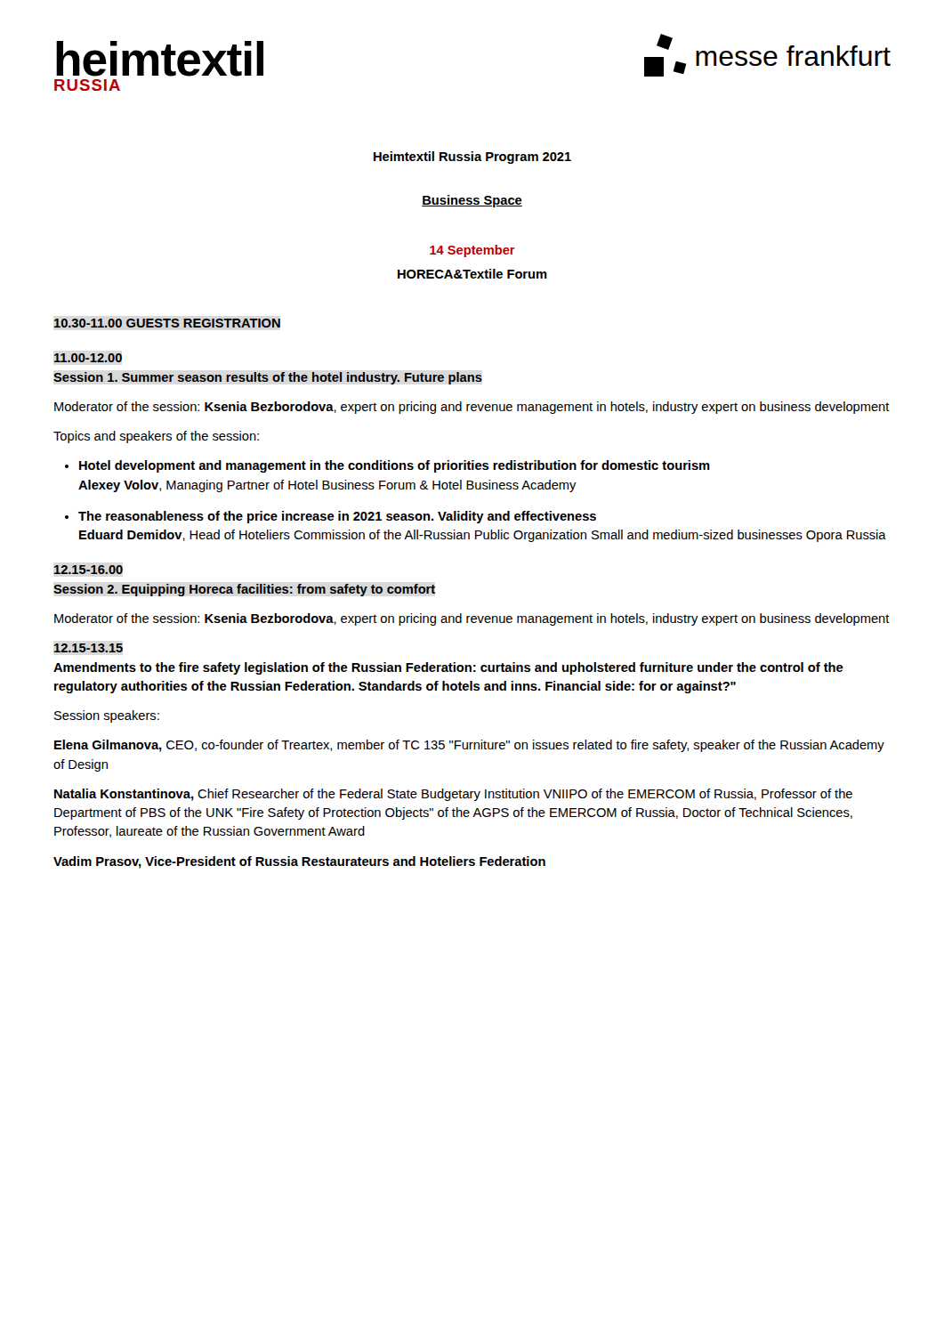heimtextil
RUSSIA
messe frankfurt
Heimtextil Russia Program 2021
Business Space
14 September
HORECA&Textile Forum
10.30-11.00 GUESTS REGISTRATION
11.00-12.00
Session 1. Summer season results of the hotel industry. Future plans
Moderator of the session: Ksenia Bezborodova, expert on pricing and revenue management in hotels, industry expert on business development
Topics and speakers of the session:
Hotel development and management in the conditions of priorities redistribution for domestic tourism
Alexey Volov, Managing Partner of Hotel Business Forum & Hotel Business Academy
The reasonableness of the price increase in 2021 season. Validity and effectiveness
Eduard Demidov, Head of Hoteliers Commission of the All-Russian Public Organization Small and medium-sized businesses Opora Russia
12.15-16.00
Session 2. Equipping Horeca facilities: from safety to comfort
Moderator of the session: Ksenia Bezborodova, expert on pricing and revenue management in hotels, industry expert on business development
12.15-13.15
Amendments to the fire safety legislation of the Russian Federation: curtains and upholstered furniture under the control of the regulatory authorities of the Russian Federation. Standards of hotels and inns. Financial side: for or against?"
Session speakers:
Elena Gilmanova, CEO, co-founder of Treartex, member of TC 135 "Furniture" on issues related to fire safety, speaker of the Russian Academy of Design
Natalia Konstantinova, Chief Researcher of the Federal State Budgetary Institution VNIIPO of the EMERCOM of Russia, Professor of the Department of PBS of the UNK "Fire Safety of Protection Objects" of the AGPS of the EMERCOM of Russia, Doctor of Technical Sciences, Professor, laureate of the Russian Government Award
Vadim Prasov, Vice-President of Russia Restaurateurs and Hoteliers Federation